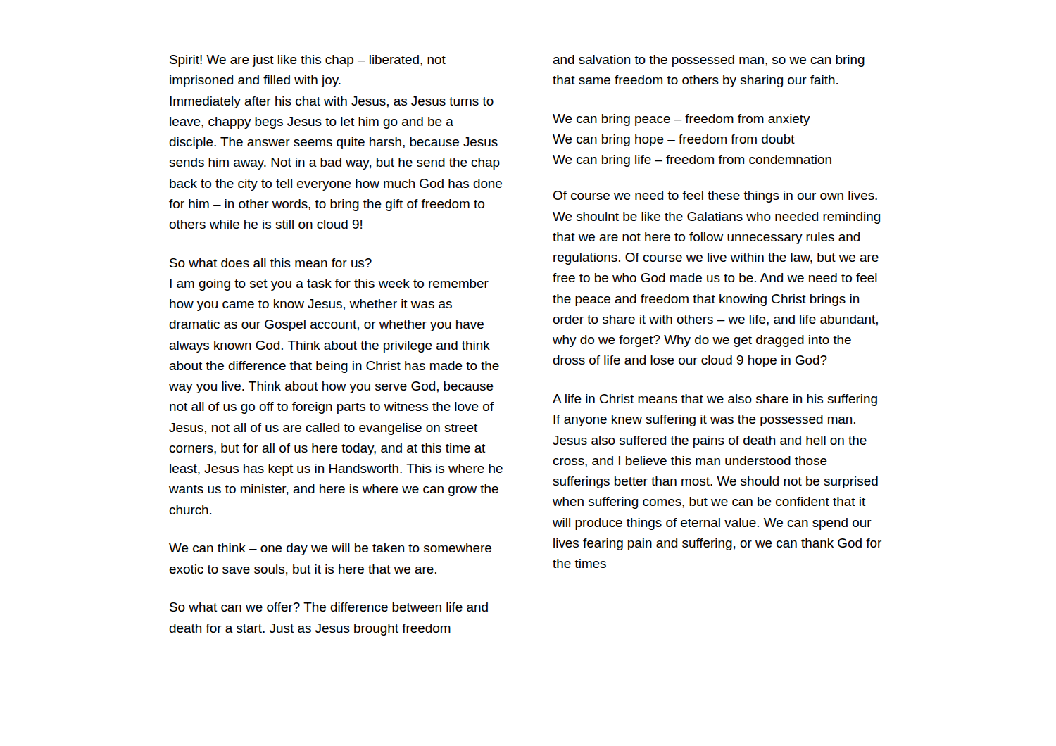Spirit! We are just like this chap – liberated, not imprisoned and filled with joy.
Immediately after his chat with Jesus, as Jesus turns to leave, chappy begs Jesus to let him go and be a disciple. The answer seems quite harsh, because Jesus sends him away. Not in a bad way, but he send the chap back to the city to tell everyone how much God has done for him – in other words, to bring the gift of freedom to others while he is still on cloud 9!
So what does all this mean for us?
I am going to set you a task for this week to remember how you came to know Jesus, whether it was as dramatic as our Gospel account, or whether you have always known God. Think about the privilege and think about the difference that being in Christ has made to the way you live. Think about how you serve God, because not all of us go off to foreign parts to witness the love of Jesus, not all of us are called to evangelise on street corners, but for all of us here today, and at this time at least, Jesus has kept us in Handsworth. This is where he wants us to minister, and here is where we can grow the church.
We can think – one day we will be taken to somewhere exotic to save souls, but it is here that we are.
So what can we offer? The difference between life and death for a start. Just as Jesus brought freedom
and salvation to the possessed man, so we can bring that same freedom to others by sharing our faith.
We can bring peace – freedom from anxiety
We can bring hope – freedom from doubt
We can bring life – freedom from condemnation
Of course we need to feel these things in our own lives. We shoulnt be like the Galatians who needed reminding that we are not here to follow unnecessary rules and regulations. Of course we live within the law, but we are free to be who God made us to be. And we need to feel the peace and freedom that knowing Christ brings in order to share it with others – we life, and life abundant, why do we forget? Why do we get dragged into the dross of life and lose our cloud 9 hope in God?
A life in Christ means that we also share in his suffering
If anyone knew suffering it was the possessed man. Jesus also suffered the pains of death and hell on the cross, and I believe this man understood those sufferings better than most. We should not be surprised when suffering comes, but we can be confident that it will produce things of eternal value. We can spend our lives fearing pain and suffering, or we can thank God for the times